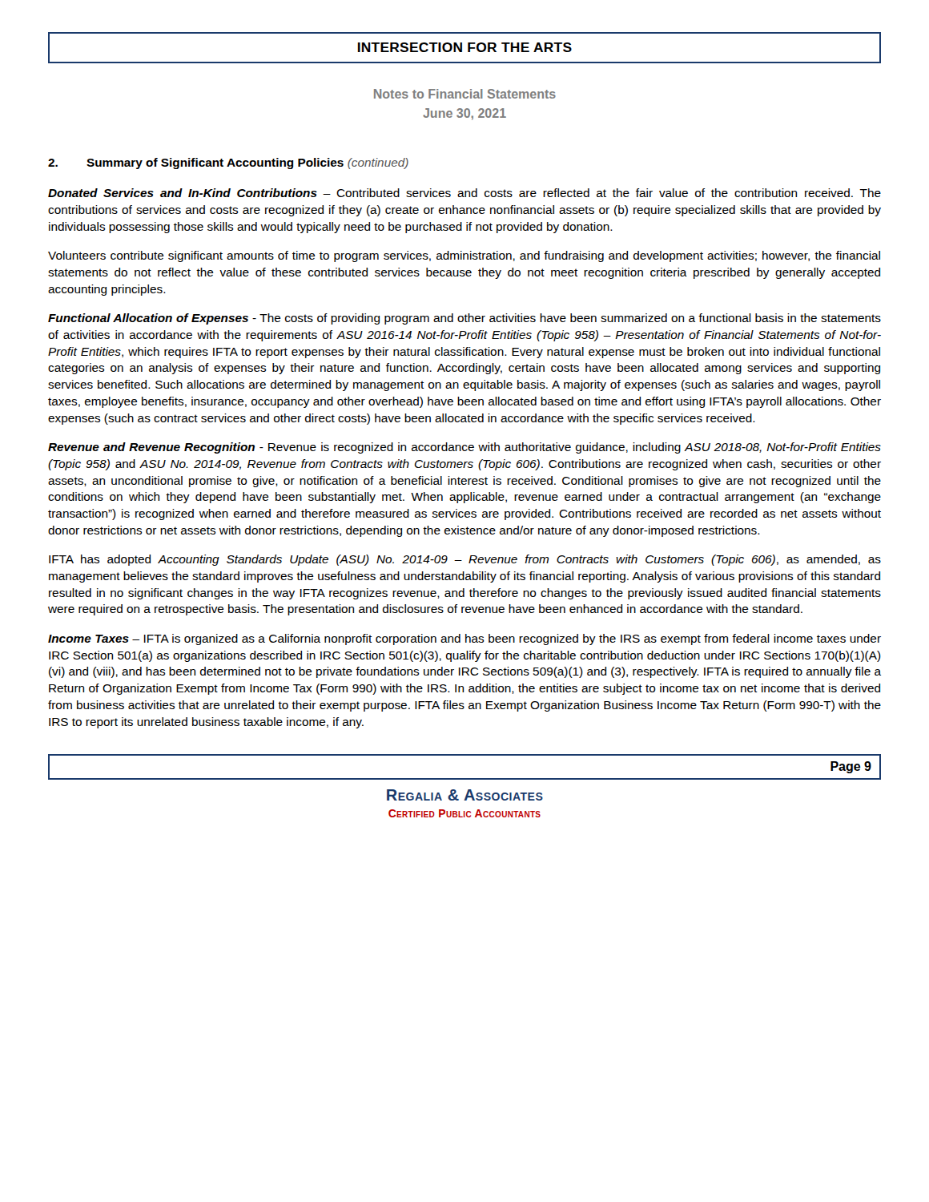INTERSECTION FOR THE ARTS
Notes to Financial Statements
June 30, 2021
2. Summary of Significant Accounting Policies (continued)
Donated Services and In-Kind Contributions – Contributed services and costs are reflected at the fair value of the contribution received. The contributions of services and costs are recognized if they (a) create or enhance nonfinancial assets or (b) require specialized skills that are provided by individuals possessing those skills and would typically need to be purchased if not provided by donation.
Volunteers contribute significant amounts of time to program services, administration, and fundraising and development activities; however, the financial statements do not reflect the value of these contributed services because they do not meet recognition criteria prescribed by generally accepted accounting principles.
Functional Allocation of Expenses - The costs of providing program and other activities have been summarized on a functional basis in the statements of activities in accordance with the requirements of ASU 2016-14 Not-for-Profit Entities (Topic 958) – Presentation of Financial Statements of Not-for-Profit Entities, which requires IFTA to report expenses by their natural classification. Every natural expense must be broken out into individual functional categories on an analysis of expenses by their nature and function. Accordingly, certain costs have been allocated among services and supporting services benefited. Such allocations are determined by management on an equitable basis. A majority of expenses (such as salaries and wages, payroll taxes, employee benefits, insurance, occupancy and other overhead) have been allocated based on time and effort using IFTA’s payroll allocations. Other expenses (such as contract services and other direct costs) have been allocated in accordance with the specific services received.
Revenue and Revenue Recognition - Revenue is recognized in accordance with authoritative guidance, including ASU 2018-08, Not-for-Profit Entities (Topic 958) and ASU No. 2014-09, Revenue from Contracts with Customers (Topic 606). Contributions are recognized when cash, securities or other assets, an unconditional promise to give, or notification of a beneficial interest is received. Conditional promises to give are not recognized until the conditions on which they depend have been substantially met. When applicable, revenue earned under a contractual arrangement (an “exchange transaction”) is recognized when earned and therefore measured as services are provided. Contributions received are recorded as net assets without donor restrictions or net assets with donor restrictions, depending on the existence and/or nature of any donor-imposed restrictions.
IFTA has adopted Accounting Standards Update (ASU) No. 2014-09 – Revenue from Contracts with Customers (Topic 606), as amended, as management believes the standard improves the usefulness and understandability of its financial reporting. Analysis of various provisions of this standard resulted in no significant changes in the way IFTA recognizes revenue, and therefore no changes to the previously issued audited financial statements were required on a retrospective basis. The presentation and disclosures of revenue have been enhanced in accordance with the standard.
Income Taxes – IFTA is organized as a California nonprofit corporation and has been recognized by the IRS as exempt from federal income taxes under IRC Section 501(a) as organizations described in IRC Section 501(c)(3), qualify for the charitable contribution deduction under IRC Sections 170(b)(1)(A)(vi) and (viii), and has been determined not to be private foundations under IRC Sections 509(a)(1) and (3), respectively. IFTA is required to annually file a Return of Organization Exempt from Income Tax (Form 990) with the IRS. In addition, the entities are subject to income tax on net income that is derived from business activities that are unrelated to their exempt purpose. IFTA files an Exempt Organization Business Income Tax Return (Form 990-T) with the IRS to report its unrelated business taxable income, if any.
Page 9
Regalia & Associates
Certified Public Accountants